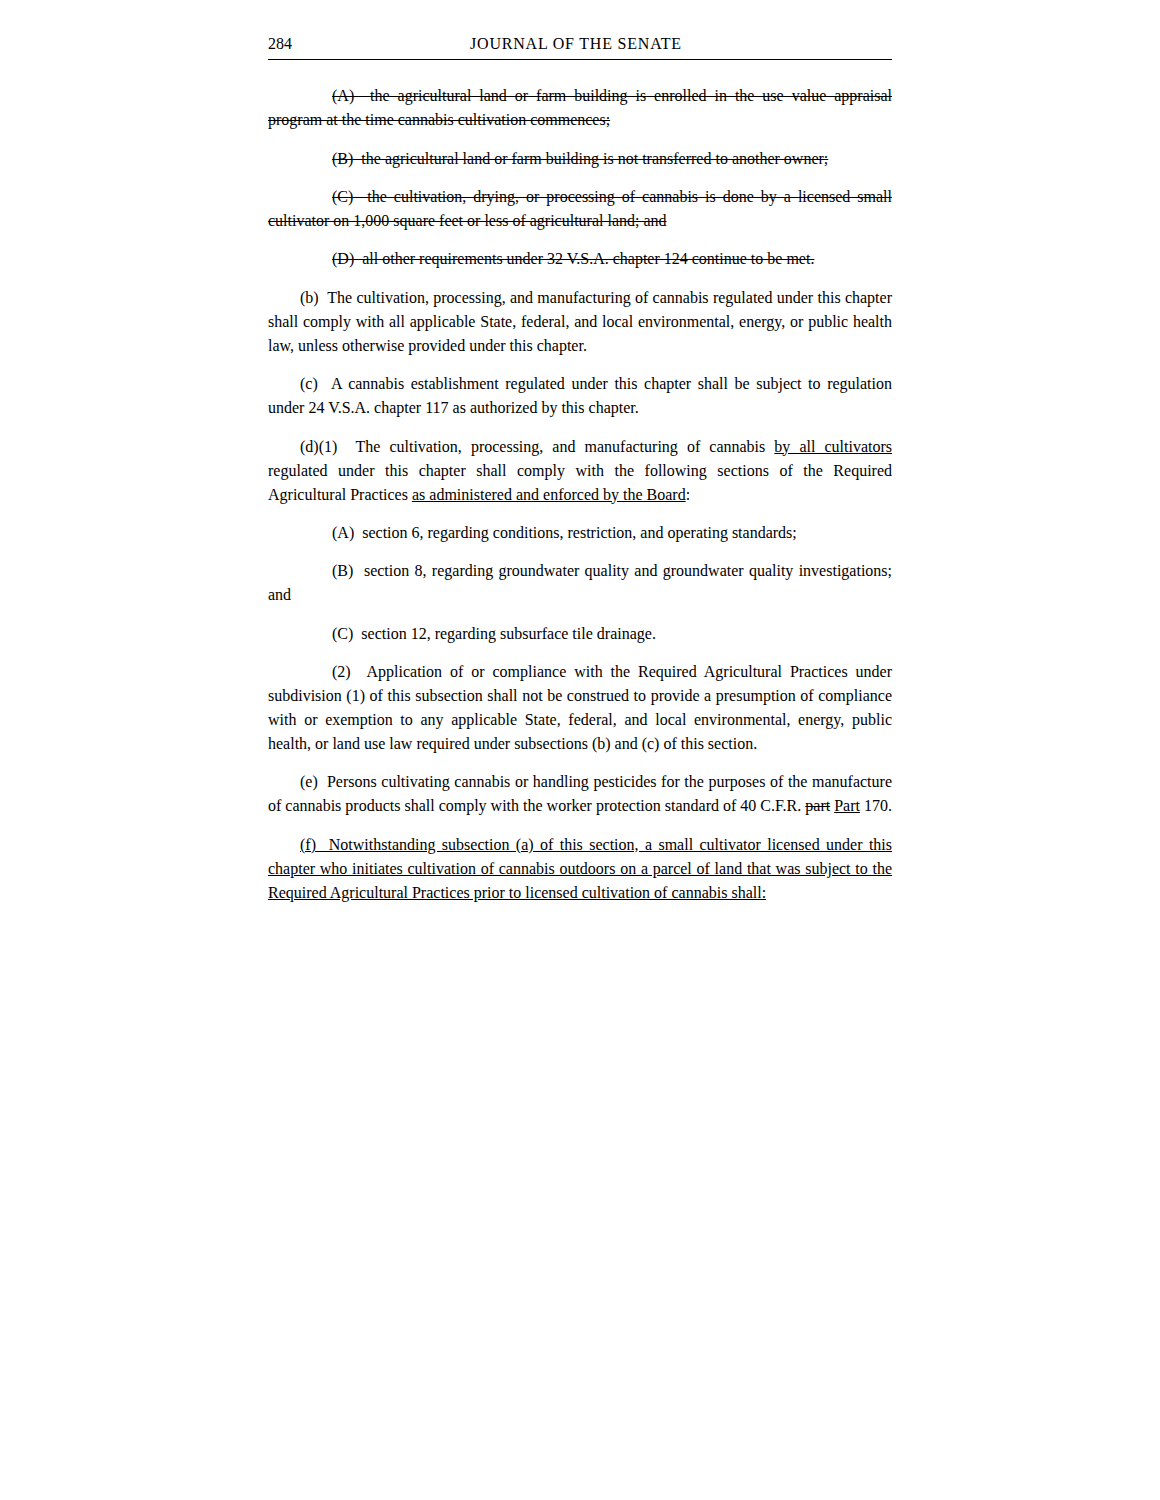284 JOURNAL OF THE SENATE
(A) the agricultural land or farm building is enrolled in the use value appraisal program at the time cannabis cultivation commences;
(B) the agricultural land or farm building is not transferred to another owner;
(C) the cultivation, drying, or processing of cannabis is done by a licensed small cultivator on 1,000 square feet or less of agricultural land; and
(D) all other requirements under 32 V.S.A. chapter 124 continue to be met.
(b) The cultivation, processing, and manufacturing of cannabis regulated under this chapter shall comply with all applicable State, federal, and local environmental, energy, or public health law, unless otherwise provided under this chapter.
(c) A cannabis establishment regulated under this chapter shall be subject to regulation under 24 V.S.A. chapter 117 as authorized by this chapter.
(d)(1) The cultivation, processing, and manufacturing of cannabis by all cultivators regulated under this chapter shall comply with the following sections of the Required Agricultural Practices as administered and enforced by the Board:
(A) section 6, regarding conditions, restriction, and operating standards;
(B) section 8, regarding groundwater quality and groundwater quality investigations; and
(C) section 12, regarding subsurface tile drainage.
(2) Application of or compliance with the Required Agricultural Practices under subdivision (1) of this subsection shall not be construed to provide a presumption of compliance with or exemption to any applicable State, federal, and local environmental, energy, public health, or land use law required under subsections (b) and (c) of this section.
(e) Persons cultivating cannabis or handling pesticides for the purposes of the manufacture of cannabis products shall comply with the worker protection standard of 40 C.F.R. part Part 170.
(f) Notwithstanding subsection (a) of this section, a small cultivator licensed under this chapter who initiates cultivation of cannabis outdoors on a parcel of land that was subject to the Required Agricultural Practices prior to licensed cultivation of cannabis shall: